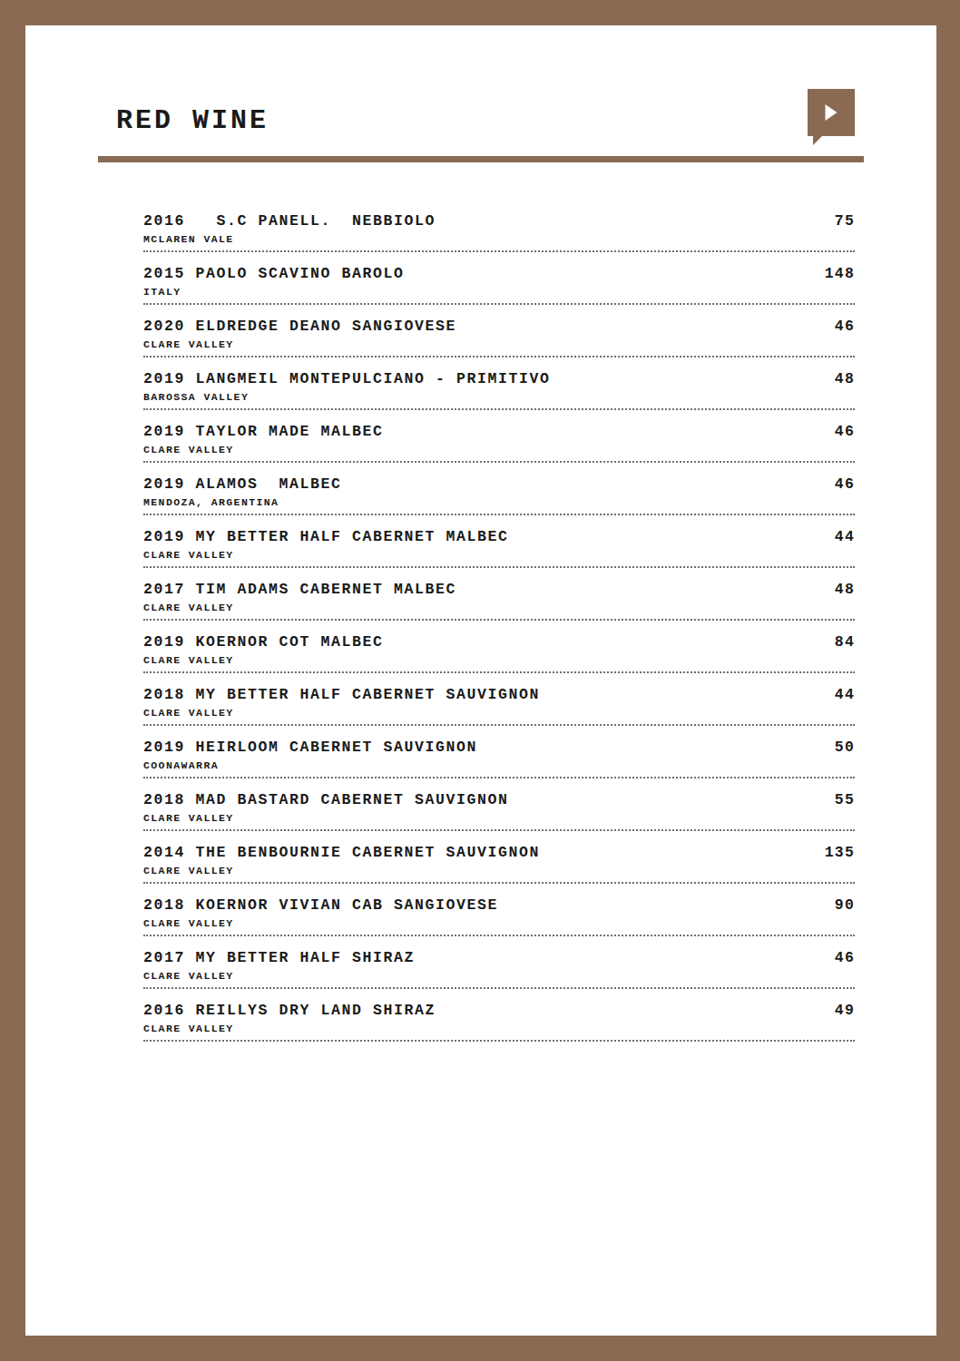RED WINE
2016 S.C Panell. Nebbiolo 75
McLaren Vale
2015 Paolo Scavino Barolo 148
Italy
2020 Eldredge Deano Sangiovese 46
Clare Valley
2019 Langmeil Montepulciano - Primitivo 48
Barossa Valley
2019 Taylor Made Malbec 46
Clare Valley
2019 Alamos Malbec 46
Mendoza, Argentina
2019 My Better Half Cabernet Malbec 44
Clare Valley
2017 Tim Adams Cabernet Malbec 48
Clare Valley
2019 Koernor Cot Malbec 84
Clare Valley
2018 My Better Half Cabernet Sauvignon 44
Clare Valley
2019 Heirloom Cabernet Sauvignon 50
Coonawarra
2018 Mad Bastard Cabernet Sauvignon 55
Clare Valley
2014 The Benbournie Cabernet Sauvignon 135
Clare Valley
2018 Koernor Vivian Cab Sangiovese 90
Clare Valley
2017 My Better Half Shiraz 46
Clare Valley
2016 Reillys Dry Land Shiraz 49
Clare Valley